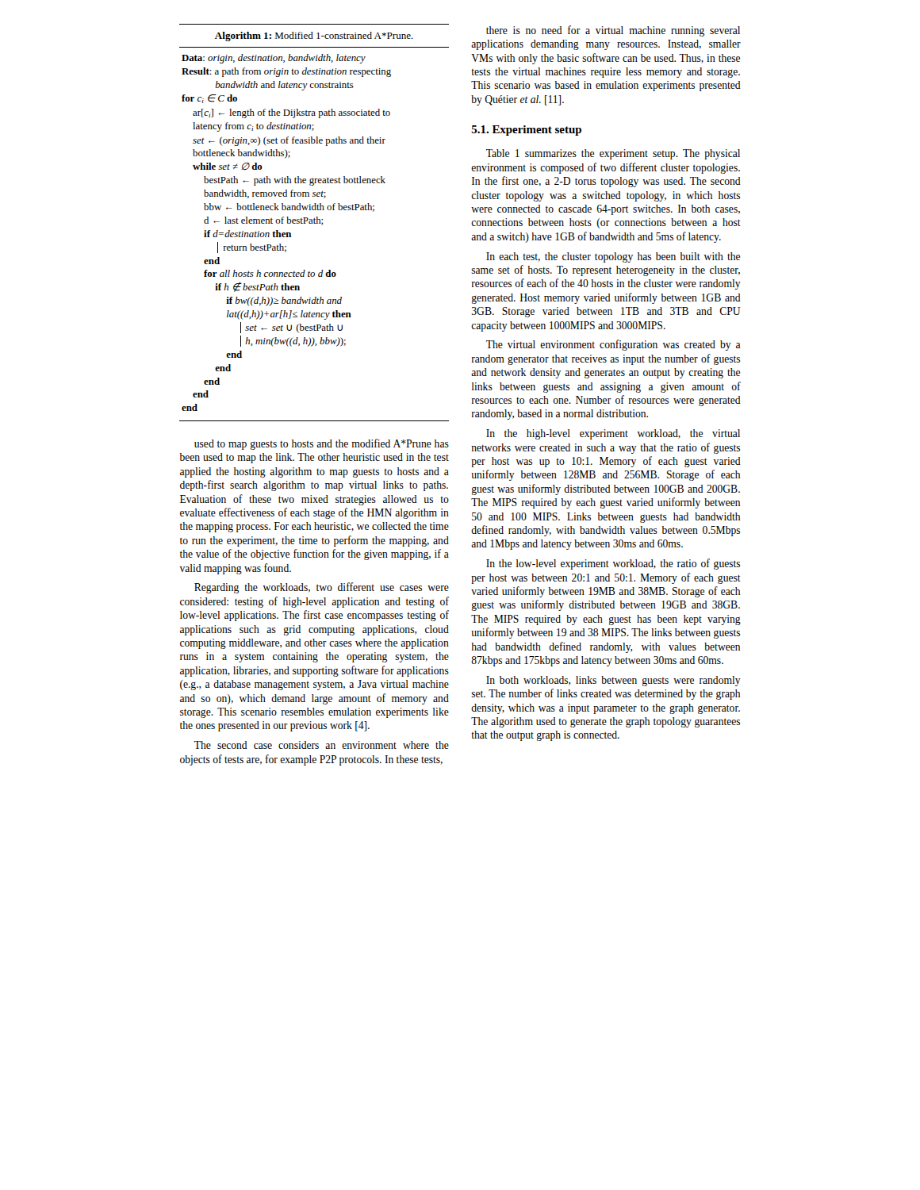Algorithm 1: Modified 1-constrained A*Prune.
Data: origin, destination, bandwidth, latency Result: a path from origin to destination respecting bandwidth and latency constraints for ci ∈ C do ar[ci] ← length of the Dijkstra path associated to latency from ci to destination; set ← (origin,∞) (set of feasible paths and their bottleneck bandwidths); while set ≠ ∅ do bestPath ← path with the greatest bottleneck bandwidth, removed from set; bbw ← bottleneck bandwidth of bestPath; d ← last element of bestPath; if d=destination then return bestPath; end for all hosts h connected to d do if h ∉ bestPath then if bw((d,h))≥ bandwidth and lat((d,h))+ar[h]≤ latency then set ← set ∪ (bestPath ∪ h, min(bw((d, h)), bbw)); end end end end end
used to map guests to hosts and the modified A*Prune has been used to map the link. The other heuristic used in the test applied the hosting algorithm to map guests to hosts and a depth-first search algorithm to map virtual links to paths. Evaluation of these two mixed strategies allowed us to evaluate effectiveness of each stage of the HMN algorithm in the mapping process. For each heuristic, we collected the time to run the experiment, the time to perform the mapping, and the value of the objective function for the given mapping, if a valid mapping was found.
Regarding the workloads, two different use cases were considered: testing of high-level application and testing of low-level applications. The first case encompasses testing of applications such as grid computing applications, cloud computing middleware, and other cases where the application runs in a system containing the operating system, the application, libraries, and supporting software for applications (e.g., a database management system, a Java virtual machine and so on), which demand large amount of memory and storage. This scenario resembles emulation experiments like the ones presented in our previous work [4].
The second case considers an environment where the objects of tests are, for example P2P protocols. In these tests,
there is no need for a virtual machine running several applications demanding many resources. Instead, smaller VMs with only the basic software can be used. Thus, in these tests the virtual machines require less memory and storage. This scenario was based in emulation experiments presented by Quétier et al. [11].
5.1. Experiment setup
Table 1 summarizes the experiment setup. The physical environment is composed of two different cluster topologies. In the first one, a 2-D torus topology was used. The second cluster topology was a switched topology, in which hosts were connected to cascade 64-port switches. In both cases, connections between hosts (or connections between a host and a switch) have 1GB of bandwidth and 5ms of latency.
In each test, the cluster topology has been built with the same set of hosts. To represent heterogeneity in the cluster, resources of each of the 40 hosts in the cluster were randomly generated. Host memory varied uniformly between 1GB and 3GB. Storage varied between 1TB and 3TB and CPU capacity between 1000MIPS and 3000MIPS.
The virtual environment configuration was created by a random generator that receives as input the number of guests and network density and generates an output by creating the links between guests and assigning a given amount of resources to each one. Number of resources were generated randomly, based in a normal distribution.
In the high-level experiment workload, the virtual networks were created in such a way that the ratio of guests per host was up to 10:1. Memory of each guest varied uniformly between 128MB and 256MB. Storage of each guest was uniformly distributed between 100GB and 200GB. The MIPS required by each guest varied uniformly between 50 and 100 MIPS. Links between guests had bandwidth defined randomly, with bandwidth values between 0.5Mbps and 1Mbps and latency between 30ms and 60ms.
In the low-level experiment workload, the ratio of guests per host was between 20:1 and 50:1. Memory of each guest varied uniformly between 19MB and 38MB. Storage of each guest was uniformly distributed between 19GB and 38GB. The MIPS required by each guest has been kept varying uniformly between 19 and 38 MIPS. The links between guests had bandwidth defined randomly, with values between 87kbps and 175kbps and latency between 30ms and 60ms.
In both workloads, links between guests were randomly set. The number of links created was determined by the graph density, which was a input parameter to the graph generator. The algorithm used to generate the graph topology guarantees that the output graph is connected.